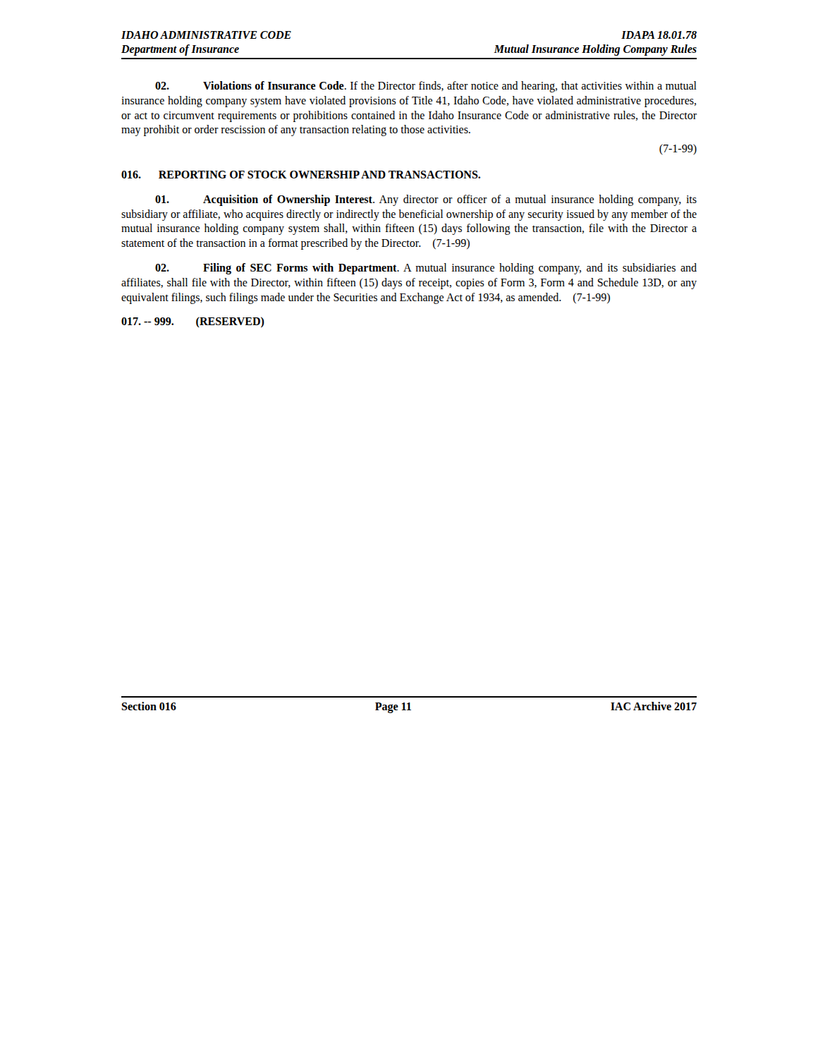IDAHO ADMINISTRATIVE CODE
Department of Insurance
IDAPA 18.01.78
Mutual Insurance Holding Company Rules
02. Violations of Insurance Code. If the Director finds, after notice and hearing, that activities within a mutual insurance holding company system have violated provisions of Title 41, Idaho Code, have violated administrative procedures, or act to circumvent requirements or prohibitions contained in the Idaho Insurance Code or administrative rules, the Director may prohibit or order rescission of any transaction relating to those activities.
(7-1-99)
016. REPORTING OF STOCK OWNERSHIP AND TRANSACTIONS.
01. Acquisition of Ownership Interest. Any director or officer of a mutual insurance holding company, its subsidiary or affiliate, who acquires directly or indirectly the beneficial ownership of any security issued by any member of the mutual insurance holding company system shall, within fifteen (15) days following the transaction, file with the Director a statement of the transaction in a format prescribed by the Director. (7-1-99)
02. Filing of SEC Forms with Department. A mutual insurance holding company, and its subsidiaries and affiliates, shall file with the Director, within fifteen (15) days of receipt, copies of Form 3, Form 4 and Schedule 13D, or any equivalent filings, such filings made under the Securities and Exchange Act of 1934, as amended. (7-1-99)
017. -- 999.(RESERVED)
Section 016
Page 11
IAC Archive 2017